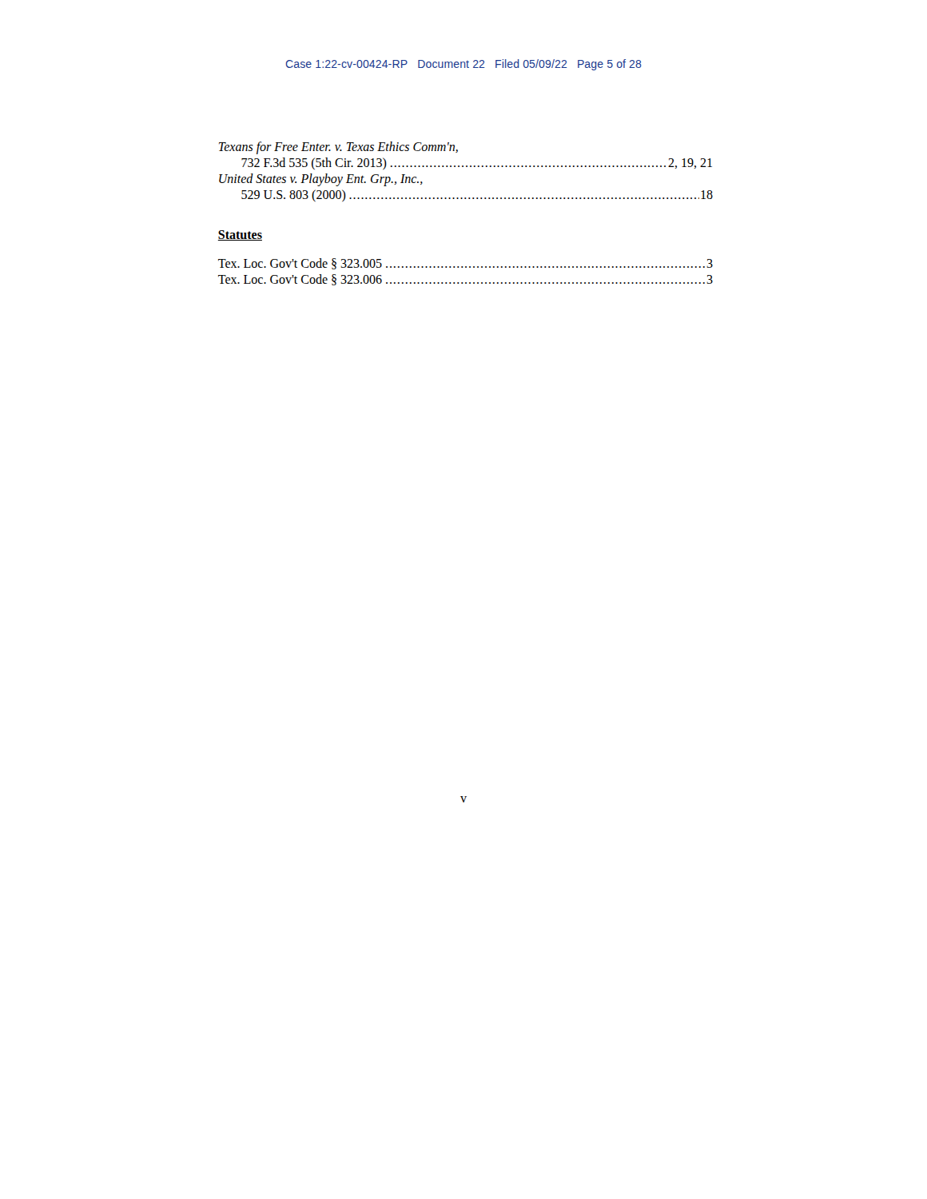Case 1:22-cv-00424-RP Document 22 Filed 05/09/22 Page 5 of 28
Texans for Free Enter. v. Texas Ethics Comm'n,
732 F.3d 535 (5th Cir. 2013) ....................................................................................... 2, 19, 21
United States v. Playboy Ent. Grp., Inc.,
529 U.S. 803 (2000) ........................................................................................................... 18
Statutes
Tex. Loc. Gov't Code § 323.005 ............................................................................................... 3
Tex. Loc. Gov't Code § 323.006 ............................................................................................... 3
v